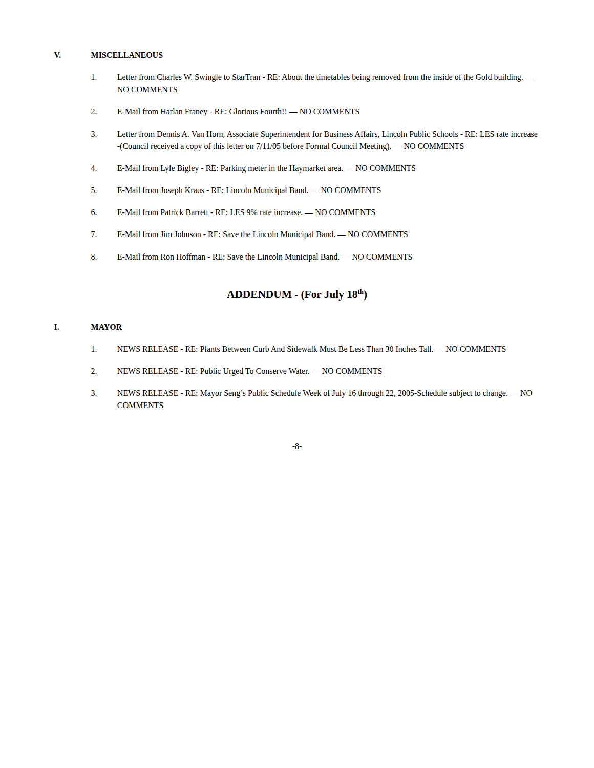V. MISCELLANEOUS
1. Letter from Charles W. Swingle to StarTran - RE: About the timetables being removed from the inside of the Gold building. — NO COMMENTS
2. E-Mail from Harlan Franey - RE: Glorious Fourth!! — NO COMMENTS
3. Letter from Dennis A. Van Horn, Associate Superintendent for Business Affairs, Lincoln Public Schools - RE: LES rate increase -(Council received a copy of this letter on 7/11/05 before Formal Council Meeting). — NO COMMENTS
4. E-Mail from Lyle Bigley - RE: Parking meter in the Haymarket area. — NO COMMENTS
5. E-Mail from Joseph Kraus - RE: Lincoln Municipal Band. — NO COMMENTS
6. E-Mail from Patrick Barrett - RE: LES 9% rate increase. — NO COMMENTS
7. E-Mail from Jim Johnson - RE: Save the Lincoln Municipal Band. — NO COMMENTS
8. E-Mail from Ron Hoffman - RE: Save the Lincoln Municipal Band. — NO COMMENTS
ADDENDUM - (For July 18th)
I. MAYOR
1. NEWS RELEASE - RE: Plants Between Curb And Sidewalk Must Be Less Than 30 Inches Tall. — NO COMMENTS
2. NEWS RELEASE - RE: Public Urged To Conserve Water. — NO COMMENTS
3. NEWS RELEASE - RE: Mayor Seng’s Public Schedule Week of July 16 through 22, 2005-Schedule subject to change. — NO COMMENTS
-8-